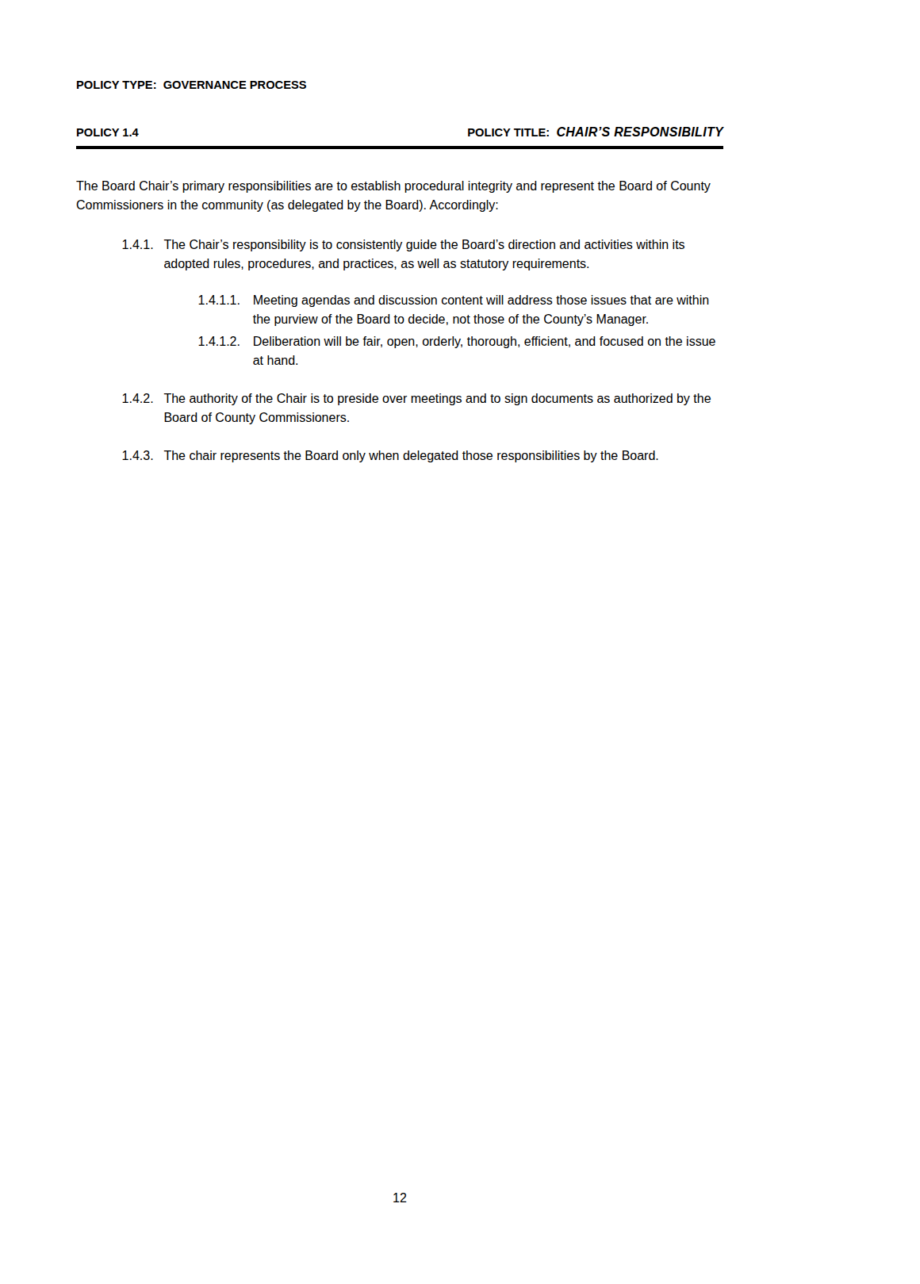POLICY TYPE: GOVERNANCE PROCESS
POLICY 1.4 POLICY TITLE: CHAIR’S RESPONSIBILITY
The Board Chair’s primary responsibilities are to establish procedural integrity and represent the Board of County Commissioners in the community (as delegated by the Board). Accordingly:
1.4.1. The Chair’s responsibility is to consistently guide the Board’s direction and activities within its adopted rules, procedures, and practices, as well as statutory requirements.
1.4.1.1. Meeting agendas and discussion content will address those issues that are within the purview of the Board to decide, not those of the County’s Manager.
1.4.1.2. Deliberation will be fair, open, orderly, thorough, efficient, and focused on the issue at hand.
1.4.2. The authority of the Chair is to preside over meetings and to sign documents as authorized by the Board of County Commissioners.
1.4.3. The chair represents the Board only when delegated those responsibilities by the Board.
12